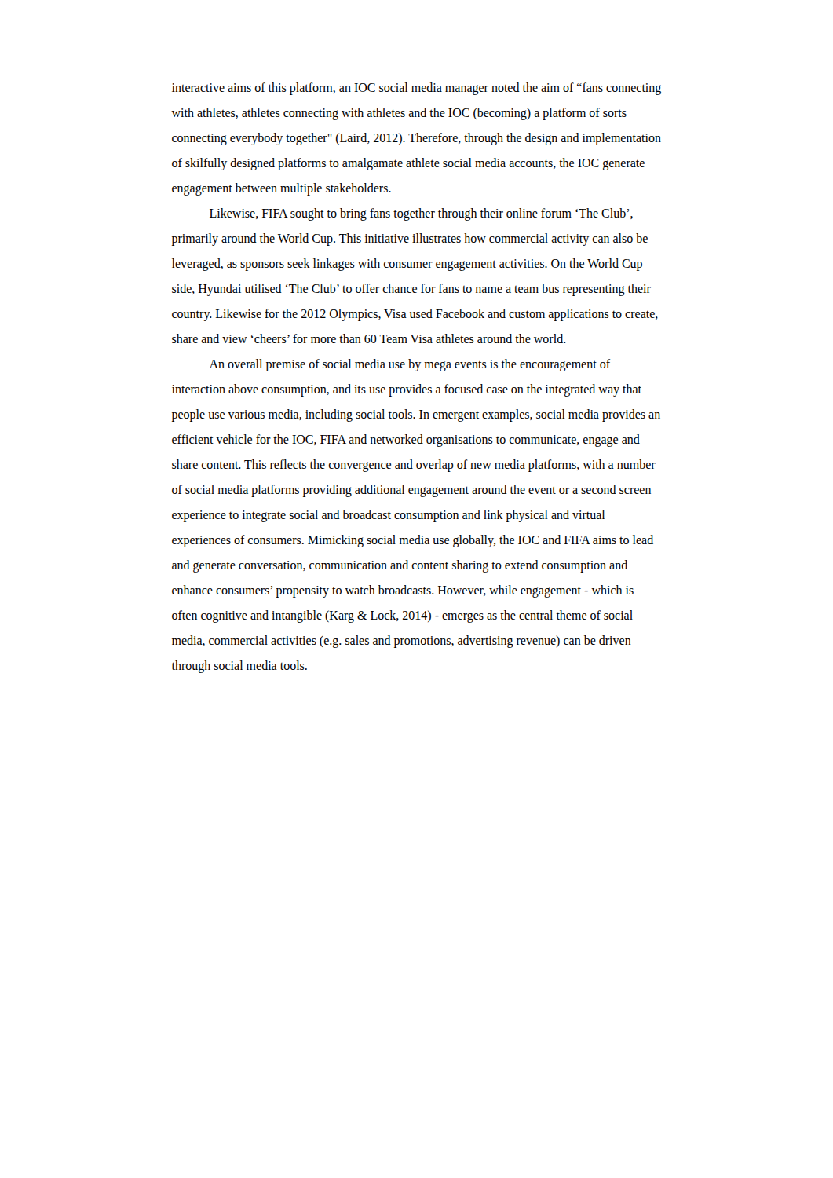interactive aims of this platform, an IOC social media manager noted the aim of “fans connecting with athletes, athletes connecting with athletes and the IOC (becoming) a platform of sorts connecting everybody together" (Laird, 2012). Therefore, through the design and implementation of skilfully designed platforms to amalgamate athlete social media accounts, the IOC generate engagement between multiple stakeholders.
Likewise, FIFA sought to bring fans together through their online forum ‘The Club’, primarily around the World Cup. This initiative illustrates how commercial activity can also be leveraged, as sponsors seek linkages with consumer engagement activities. On the World Cup side, Hyundai utilised ‘The Club’ to offer chance for fans to name a team bus representing their country. Likewise for the 2012 Olympics, Visa used Facebook and custom applications to create, share and view ‘cheers’ for more than 60 Team Visa athletes around the world.
An overall premise of social media use by mega events is the encouragement of interaction above consumption, and its use provides a focused case on the integrated way that people use various media, including social tools. In emergent examples, social media provides an efficient vehicle for the IOC, FIFA and networked organisations to communicate, engage and share content. This reflects the convergence and overlap of new media platforms, with a number of social media platforms providing additional engagement around the event or a second screen experience to integrate social and broadcast consumption and link physical and virtual experiences of consumers. Mimicking social media use globally, the IOC and FIFA aims to lead and generate conversation, communication and content sharing to extend consumption and enhance consumers’ propensity to watch broadcasts. However, while engagement - which is often cognitive and intangible (Karg & Lock, 2014) - emerges as the central theme of social media, commercial activities (e.g. sales and promotions, advertising revenue) can be driven through social media tools.